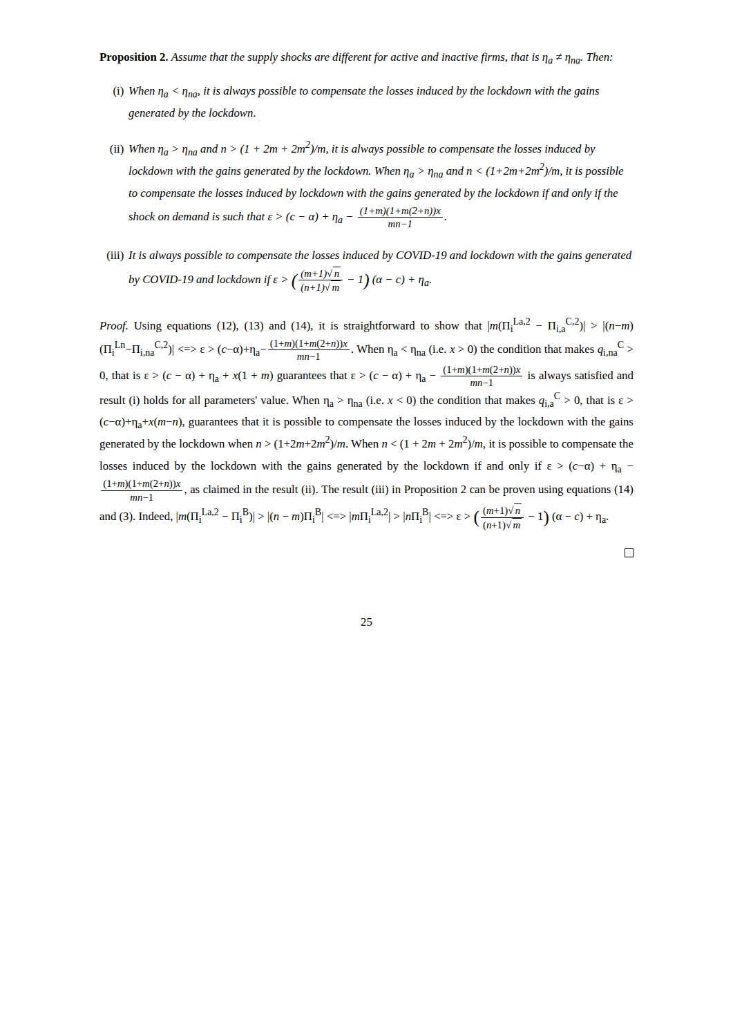Proposition 2. Assume that the supply shocks are different for active and inactive firms, that is ηa ≠ ηna. Then:
When ηa < ηna, it is always possible to compensate the losses induced by the lockdown with the gains generated by the lockdown.
When ηa > ηna and n > (1 + 2m + 2m2)/m, it is always possible to compensate the losses induced by lockdown with the gains generated by the lockdown. When ηa > ηna and n < (1+2m+2m2)/m, it is possible to compensate the losses induced by lockdown with the gains generated by the lockdown if and only if the shock on demand is such that ε > (c − α) + ηa − (1+m)(1+m(2+n))x mn−1.
It is always possible to compensate the losses induced by COVID-19 and lockdown with the gains generated by COVID-19 and lockdown if ε > ((m+1)√n(n+1)√m − 1) (α − c) + ηa.
Proof. Using equations (12), (13) and (14), it is straightforward to show that |m(ΠiLa,2 − Πi,aC,2)| > |(n−m)(ΠiLn−Πi,naC,2)| <=> ε > (c−α)+ηa−(1+m)(1+m(2+n))x mn−1. When ηa < ηna (i.e. x > 0) the condition that makes qi,naC > 0, that is ε > (c − α) + ηa + x(1 + m) guarantees that ε > (c − α) + ηa − (1+m)(1+m(2+n))x mn−1 is always satisfied and result (i) holds for all parameters' value. When ηa > ηna (i.e. x < 0) the condition that makes qi,aC > 0, that is ε > (c−α)+ηa+x(m−n), guarantees that it is possible to compensate the losses induced by the lockdown with the gains generated by the lockdown when n > (1+2m+2m2)/m. When n < (1 + 2m + 2m2)/m, it is possible to compensate the losses induced by the lockdown with the gains generated by the lockdown if and only if ε > (c−α) + ηa − (1+m)(1+m(2+n))x mn−1, as claimed in the result (ii). The result (iii) in Proposition 2 can be proven using equations (14) and (3). Indeed, |m(ΠiLa,2 − ΠiB)| > |(n − m)ΠiB| <=> |m ΠiLa,2| > |n ΠiB| <=> ε > ((m+1)√n(n+1)√m − 1) (α − c) + ηa.
25